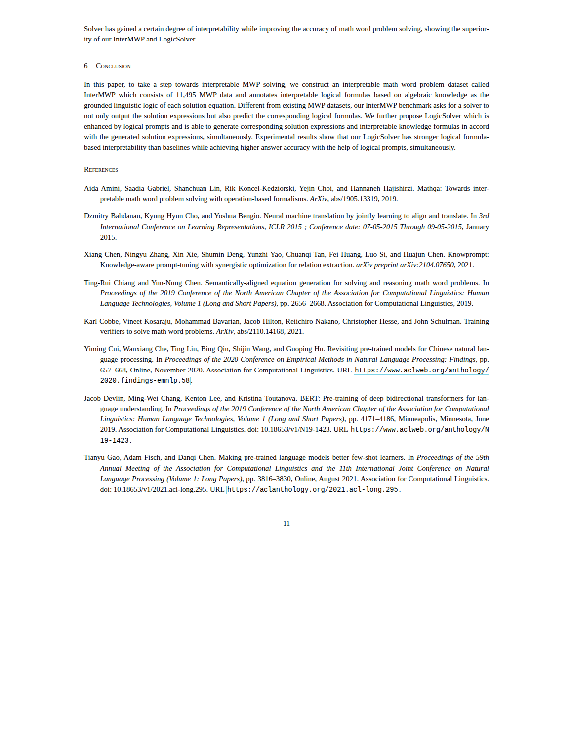Solver has gained a certain degree of interpretability while improving the accuracy of math word problem solving, showing the superiority of our InterMWP and LogicSolver.
6 Conclusion
In this paper, to take a step towards interpretable MWP solving, we construct an interpretable math word problem dataset called InterMWP which consists of 11,495 MWP data and annotates interpretable logical formulas based on algebraic knowledge as the grounded linguistic logic of each solution equation. Different from existing MWP datasets, our InterMWP benchmark asks for a solver to not only output the solution expressions but also predict the corresponding logical formulas. We further propose LogicSolver which is enhanced by logical prompts and is able to generate corresponding solution expressions and interpretable knowledge formulas in accord with the generated solution expressions, simultaneously. Experimental results show that our LogicSolver has stronger logical formula-based interpretability than baselines while achieving higher answer accuracy with the help of logical prompts, simultaneously.
References
Aida Amini, Saadia Gabriel, Shanchuan Lin, Rik Koncel-Kedziorski, Yejin Choi, and Hannaneh Hajishirzi. Mathqa: Towards interpretable math word problem solving with operation-based formalisms. ArXiv, abs/1905.13319, 2019.
Dzmitry Bahdanau, Kyung Hyun Cho, and Yoshua Bengio. Neural machine translation by jointly learning to align and translate. In 3rd International Conference on Learning Representations, ICLR 2015 ; Conference date: 07-05-2015 Through 09-05-2015, January 2015.
Xiang Chen, Ningyu Zhang, Xin Xie, Shumin Deng, Yunzhi Yao, Chuanqi Tan, Fei Huang, Luo Si, and Huajun Chen. Knowprompt: Knowledge-aware prompt-tuning with synergistic optimization for relation extraction. arXiv preprint arXiv:2104.07650, 2021.
Ting-Rui Chiang and Yun-Nung Chen. Semantically-aligned equation generation for solving and reasoning math word problems. In Proceedings of the 2019 Conference of the North American Chapter of the Association for Computational Linguistics: Human Language Technologies, Volume 1 (Long and Short Papers), pp. 2656–2668. Association for Computational Linguistics, 2019.
Karl Cobbe, Vineet Kosaraju, Mohammad Bavarian, Jacob Hilton, Reiichiro Nakano, Christopher Hesse, and John Schulman. Training verifiers to solve math word problems. ArXiv, abs/2110.14168, 2021.
Yiming Cui, Wanxiang Che, Ting Liu, Bing Qin, Shijin Wang, and Guoping Hu. Revisiting pre-trained models for Chinese natural language processing. In Proceedings of the 2020 Conference on Empirical Methods in Natural Language Processing: Findings, pp. 657–668, Online, November 2020. Association for Computational Linguistics. URL https://www.aclweb.org/anthology/2020.findings-emnlp.58.
Jacob Devlin, Ming-Wei Chang, Kenton Lee, and Kristina Toutanova. BERT: Pre-training of deep bidirectional transformers for language understanding. In Proceedings of the 2019 Conference of the North American Chapter of the Association for Computational Linguistics: Human Language Technologies, Volume 1 (Long and Short Papers), pp. 4171–4186, Minneapolis, Minnesota, June 2019. Association for Computational Linguistics. doi: 10.18653/v1/N19-1423. URL https://www.aclweb.org/anthology/N19-1423.
Tianyu Gao, Adam Fisch, and Danqi Chen. Making pre-trained language models better few-shot learners. In Proceedings of the 59th Annual Meeting of the Association for Computational Linguistics and the 11th International Joint Conference on Natural Language Processing (Volume 1: Long Papers), pp. 3816–3830, Online, August 2021. Association for Computational Linguistics. doi: 10.18653/v1/2021.acl-long.295. URL https://aclanthology.org/2021.acl-long.295.
11